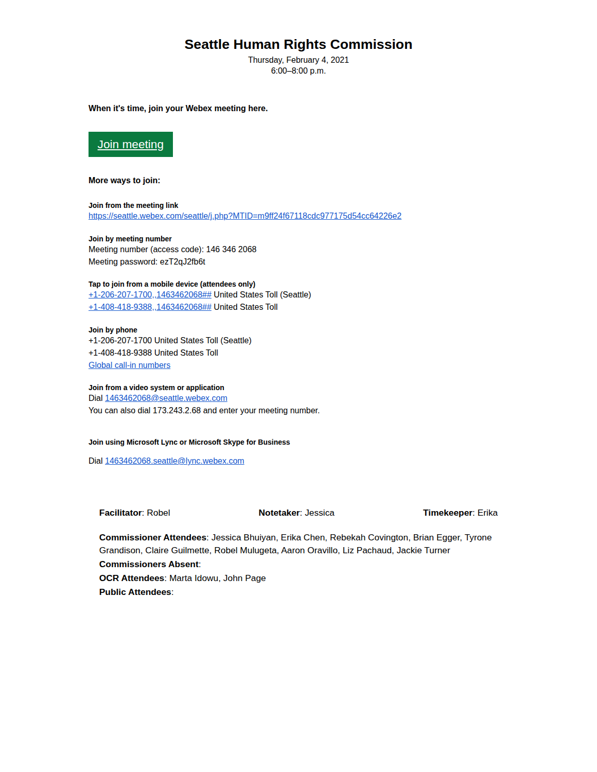Seattle Human Rights Commission
Thursday, February 4, 2021
6:00–8:00 p.m.
When it's time, join your Webex meeting here.
Join meeting
More ways to join:
Join from the meeting link
https://seattle.webex.com/seattle/j.php?MTID=m9ff24f67118cdc977175d54cc64226e2
Join by meeting number
Meeting number (access code): 146 346 2068
Meeting password: ezT2qJ2fb6t
Tap to join from a mobile device (attendees only)
+1-206-207-1700,,1463462068## United States Toll (Seattle)
+1-408-418-9388,,1463462068## United States Toll
Join by phone
+1-206-207-1700 United States Toll (Seattle)
+1-408-418-9388 United States Toll
Global call-in numbers
Join from a video system or application
Dial 1463462068@seattle.webex.com
You can also dial 173.243.2.68 and enter your meeting number.
Join using Microsoft Lync or Microsoft Skype for Business
Dial 1463462068.seattle@lync.webex.com
Facilitator: Robel Notetaker: Jessica Timekeeper: Erika
Commissioner Attendees: Jessica Bhuiyan, Erika Chen, Rebekah Covington, Brian Egger, Tyrone Grandison, Claire Guilmette, Robel Mulugeta, Aaron Oravillo, Liz Pachaud, Jackie Turner
Commissioners Absent:
OCR Attendees: Marta Idowu, John Page
Public Attendees: